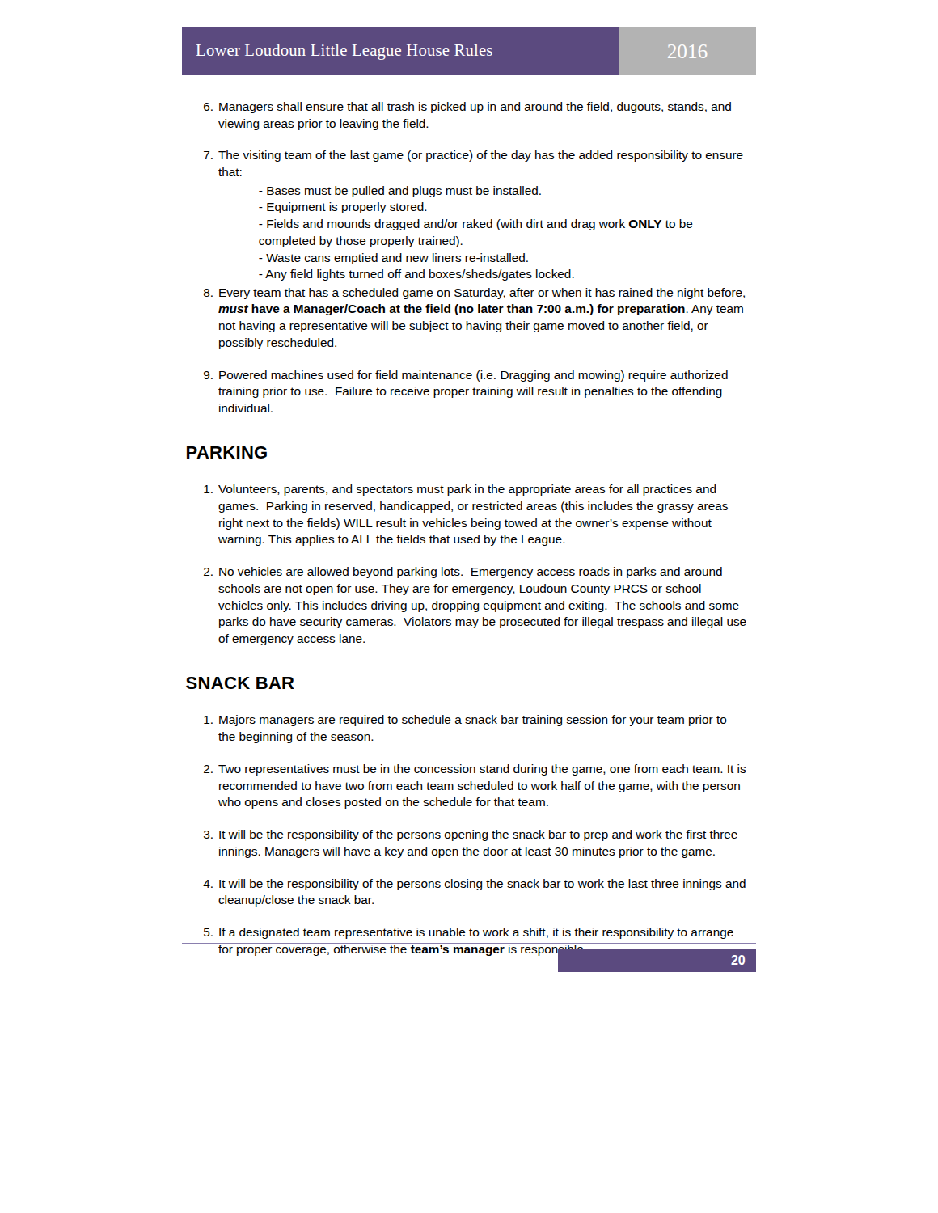Lower Loudoun Little League House Rules
2016
6. Managers shall ensure that all trash is picked up in and around the field, dugouts, stands, and viewing areas prior to leaving the field.
7. The visiting team of the last game (or practice) of the day has the added responsibility to ensure that:
- Bases must be pulled and plugs must be installed.
- Equipment is properly stored.
- Fields and mounds dragged and/or raked (with dirt and drag work ONLY to be completed by those properly trained).
- Waste cans emptied and new liners re-installed.
- Any field lights turned off and boxes/sheds/gates locked.
8. Every team that has a scheduled game on Saturday, after or when it has rained the night before, must have a Manager/Coach at the field (no later than 7:00 a.m.) for preparation. Any team not having a representative will be subject to having their game moved to another field, or possibly rescheduled.
9. Powered machines used for field maintenance (i.e. Dragging and mowing) require authorized training prior to use. Failure to receive proper training will result in penalties to the offending individual.
PARKING
1. Volunteers, parents, and spectators must park in the appropriate areas for all practices and games. Parking in reserved, handicapped, or restricted areas (this includes the grassy areas right next to the fields) WILL result in vehicles being towed at the owner’s expense without warning. This applies to ALL the fields that used by the League.
2. No vehicles are allowed beyond parking lots. Emergency access roads in parks and around schools are not open for use. They are for emergency, Loudoun County PRCS or school vehicles only. This includes driving up, dropping equipment and exiting. The schools and some parks do have security cameras. Violators may be prosecuted for illegal trespass and illegal use of emergency access lane.
SNACK BAR
1. Majors managers are required to schedule a snack bar training session for your team prior to the beginning of the season.
2. Two representatives must be in the concession stand during the game, one from each team. It is recommended to have two from each team scheduled to work half of the game, with the person who opens and closes posted on the schedule for that team.
3. It will be the responsibility of the persons opening the snack bar to prep and work the first three innings. Managers will have a key and open the door at least 30 minutes prior to the game.
4. It will be the responsibility of the persons closing the snack bar to work the last three innings and cleanup/close the snack bar.
5. If a designated team representative is unable to work a shift, it is their responsibility to arrange for proper coverage, otherwise the team’s manager is responsible.
20